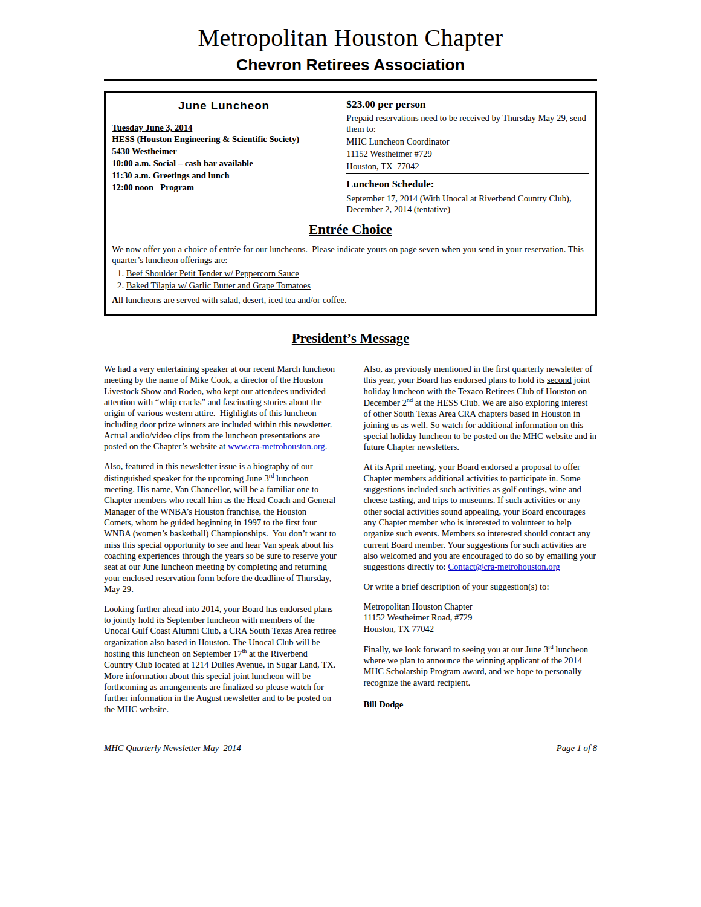Metropolitan Houston Chapter
Chevron Retirees Association
June Luncheon
Tuesday June 3, 2014
HESS (Houston Engineering & Scientific Society)
5430 Westheimer
10:00 a.m. Social – cash bar available
11:30 a.m. Greetings and lunch
12:00 noon Program
$23.00 per person
Prepaid reservations need to be received by Thursday May 29, send them to:
MHC Luncheon Coordinator
11152 Westheimer #729
Houston, TX 77042
Luncheon Schedule:
September 17, 2014 (With Unocal at Riverbend Country Club), December 2, 2014 (tentative)
Entrée Choice
We now offer you a choice of entrée for our luncheons. Please indicate yours on page seven when you send in your reservation. This quarter’s luncheon offerings are:
Beef Shoulder Petit Tender w/ Peppercorn Sauce
Baked Tilapia w/ Garlic Butter and Grape Tomatoes
All luncheons are served with salad, desert, iced tea and/or coffee.
President’s Message
We had a very entertaining speaker at our recent March luncheon meeting by the name of Mike Cook, a director of the Houston Livestock Show and Rodeo, who kept our attendees undivided attention with “whip cracks” and fascinating stories about the origin of various western attire. Highlights of this luncheon including door prize winners are included within this newsletter. Actual audio/video clips from the luncheon presentations are posted on the Chapter’s website at www.cra-metrohouston.org.
Also, featured in this newsletter issue is a biography of our distinguished speaker for the upcoming June 3rd luncheon meeting. His name, Van Chancellor, will be a familiar one to Chapter members who recall him as the Head Coach and General Manager of the WNBA’s Houston franchise, the Houston Comets, whom he guided beginning in 1997 to the first four WNBA (women’s basketball) Championships. You don’t want to miss this special opportunity to see and hear Van speak about his coaching experiences through the years so be sure to reserve your seat at our June luncheon meeting by completing and returning your enclosed reservation form before the deadline of Thursday, May 29.
Looking further ahead into 2014, your Board has endorsed plans to jointly hold its September luncheon with members of the Unocal Gulf Coast Alumni Club, a CRA South Texas Area retiree organization also based in Houston. The Unocal Club will be hosting this luncheon on September 17th at the Riverbend Country Club located at 1214 Dulles Avenue, in Sugar Land, TX. More information about this special joint luncheon will be forthcoming as arrangements are finalized so please watch for further information in the August newsletter and to be posted on the MHC website.
Also, as previously mentioned in the first quarterly newsletter of this year, your Board has endorsed plans to hold its second joint holiday luncheon with the Texaco Retirees Club of Houston on December 2nd at the HESS Club. We are also exploring interest of other South Texas Area CRA chapters based in Houston in joining us as well. So watch for additional information on this special holiday luncheon to be posted on the MHC website and in future Chapter newsletters.
At its April meeting, your Board endorsed a proposal to offer Chapter members additional activities to participate in. Some suggestions included such activities as golf outings, wine and cheese tasting, and trips to museums. If such activities or any other social activities sound appealing, your Board encourages any Chapter member who is interested to volunteer to help organize such events. Members so interested should contact any current Board member. Your suggestions for such activities are also welcomed and you are encouraged to do so by emailing your suggestions directly to: Contact@cra-metrohouston.org
Or write a brief description of your suggestion(s) to:
Metropolitan Houston Chapter
11152 Westheimer Road, #729
Houston, TX 77042
Finally, we look forward to seeing you at our June 3rd luncheon where we plan to announce the winning applicant of the 2014 MHC Scholarship Program award, and we hope to personally recognize the award recipient.
Bill Dodge
MHC Quarterly Newsletter May 2014 Page 1 of 8